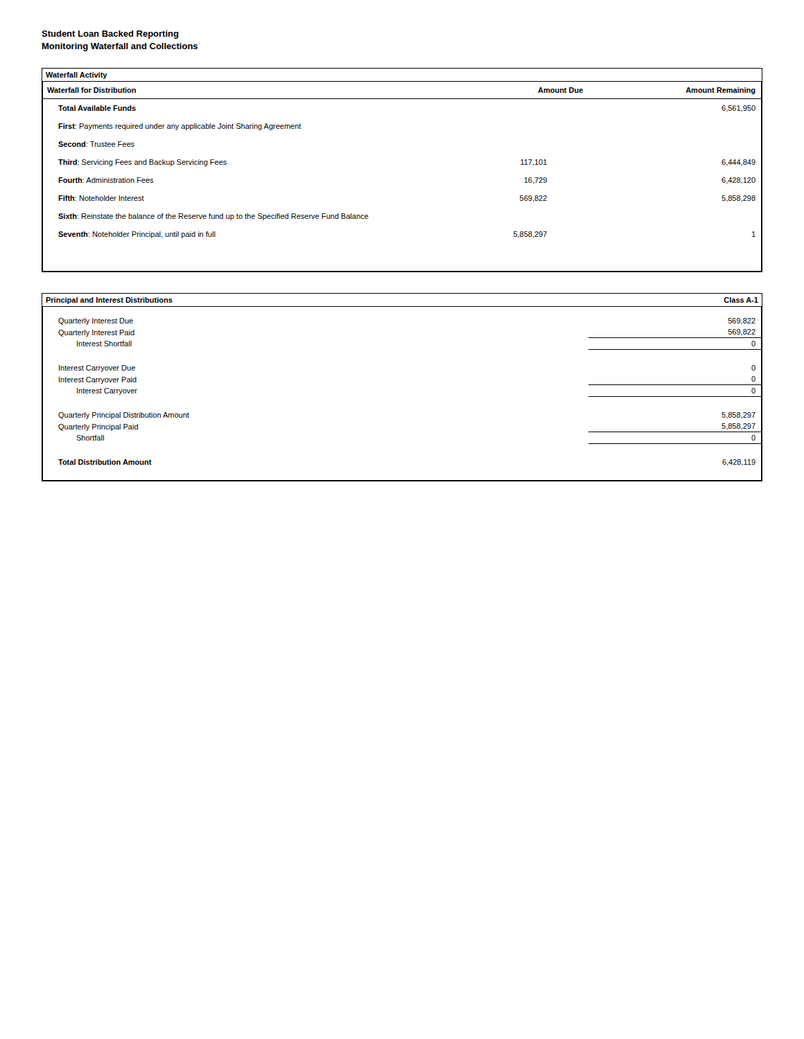Student Loan Backed Reporting
Monitoring Waterfall and Collections
Waterfall Activity
| Waterfall for Distribution | Amount Due | Amount Remaining |
| --- | --- | --- |
| Total Available Funds | | 6,561,950 |
| First : Payments required under any applicable Joint Sharing Agreement | | |
| Second : Trustee Fees | | |
| Third : Servicing Fees and Backup Servicing Fees | 117,101 | 6,444,849 |
| Fourth : Administration Fees | 16,729 | 6,428,120 |
| Fifth : Noteholder Interest | 569,822 | 5,858,298 |
| Sixth : Reinstate the balance of the Reserve fund up to the Specified Reserve Fund Balance | | |
| Seventh : Noteholder Principal, until paid in full | 5,858,297 | 1 |
Principal and Interest Distributions Class A-1
| Quarterly Interest Due | 569,822 |
| Quarterly Interest Paid | 569,822 |
| Interest Shortfall | 0 |
| Interest Carryover Due | 0 |
| Interest Carryover Paid | 0 |
| Interest Carryover | 0 |
| Quarterly Principal Distribution Amount | 5,858,297 |
| Quarterly Principal Paid | 5,858,297 |
| Shortfall | 0 |
| Total Distribution Amount | 6,428,119 |